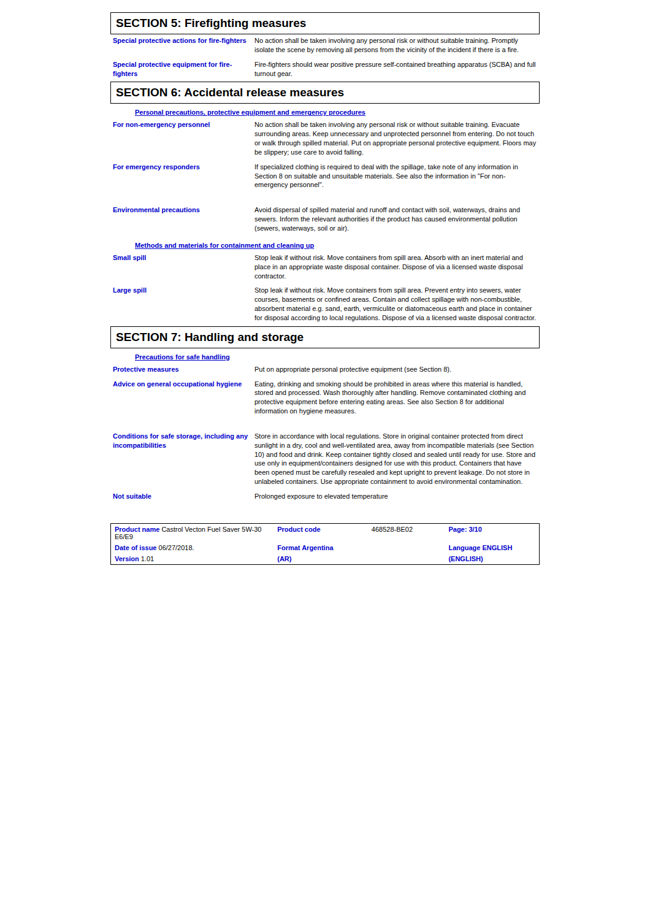SECTION 5: Firefighting measures
| Special protective actions for fire-fighters | No action shall be taken involving any personal risk or without suitable training. Promptly isolate the scene by removing all persons from the vicinity of the incident if there is a fire. |
| Special protective equipment for fire-fighters | Fire-fighters should wear positive pressure self-contained breathing apparatus (SCBA) and full turnout gear. |
SECTION 6: Accidental release measures
Personal precautions, protective equipment and emergency procedures
| For non-emergency personnel | No action shall be taken involving any personal risk or without suitable training. Evacuate surrounding areas. Keep unnecessary and unprotected personnel from entering. Do not touch or walk through spilled material. Put on appropriate personal protective equipment. Floors may be slippery; use care to avoid falling. |
| For emergency responders | If specialized clothing is required to deal with the spillage, take note of any information in Section 8 on suitable and unsuitable materials. See also the information in "For non-emergency personnel". |
| Environmental precautions | Avoid dispersal of spilled material and runoff and contact with soil, waterways, drains and sewers. Inform the relevant authorities if the product has caused environmental pollution (sewers, waterways, soil or air). |
Methods and materials for containment and cleaning up
| Small spill | Stop leak if without risk. Move containers from spill area. Absorb with an inert material and place in an appropriate waste disposal container. Dispose of via a licensed waste disposal contractor. |
| Large spill | Stop leak if without risk. Move containers from spill area. Prevent entry into sewers, water courses, basements or confined areas. Contain and collect spillage with non-combustible, absorbent material e.g. sand, earth, vermiculite or diatomaceous earth and place in container for disposal according to local regulations. Dispose of via a licensed waste disposal contractor. |
SECTION 7: Handling and storage
Precautions for safe handling
| Protective measures | Put on appropriate personal protective equipment (see Section 8). |
| Advice on general occupational hygiene | Eating, drinking and smoking should be prohibited in areas where this material is handled, stored and processed. Wash thoroughly after handling. Remove contaminated clothing and protective equipment before entering eating areas. See also Section 8 for additional information on hygiene measures. |
| Conditions for safe storage, including any incompatibilities | Store in accordance with local regulations. Store in original container protected from direct sunlight in a dry, cool and well-ventilated area, away from incompatible materials (see Section 10) and food and drink. Keep container tightly closed and sealed until ready for use. Store and use only in equipment/containers designed for use with this product. Containers that have been opened must be carefully resealed and kept upright to prevent leakage. Do not store in unlabeled containers. Use appropriate containment to avoid environmental contamination. |
| Not suitable | Prolonged exposure to elevated temperature |
| Product name Castrol Vecton Fuel Saver 5W-30 E6/E9 | Product code | 468528-BE02 | Page: 3/10 |
| Date of issue 06/27/2018. | Format Argentina | | Language ENGLISH |
| Version 1.01 | (AR) | | (ENGLISH) |